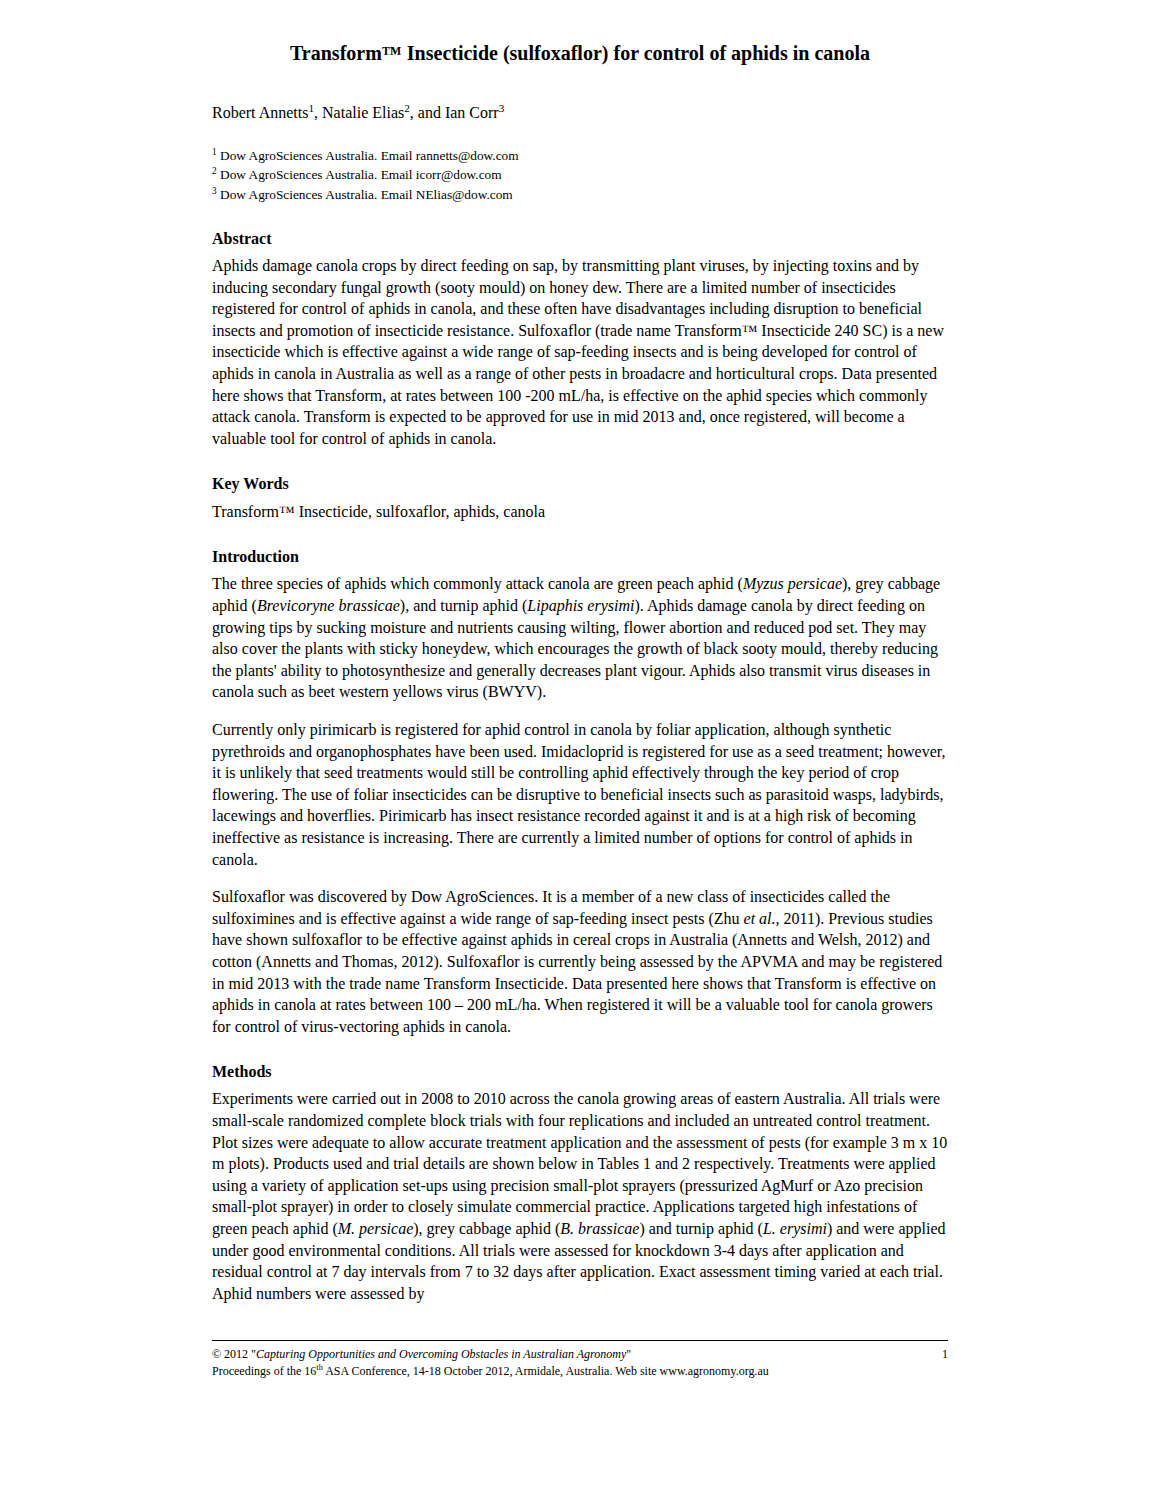Transform™ Insecticide (sulfoxaflor) for control of aphids in canola
Robert Annetts1, Natalie Elias2, and Ian Corr3
1 Dow AgroSciences Australia. Email rannetts@dow.com
2 Dow AgroSciences Australia. Email icorr@dow.com
3 Dow AgroSciences Australia. Email NElias@dow.com
Abstract
Aphids damage canola crops by direct feeding on sap, by transmitting plant viruses, by injecting toxins and by inducing secondary fungal growth (sooty mould) on honey dew. There are a limited number of insecticides registered for control of aphids in canola, and these often have disadvantages including disruption to beneficial insects and promotion of insecticide resistance. Sulfoxaflor (trade name Transform™ Insecticide 240 SC) is a new insecticide which is effective against a wide range of sap-feeding insects and is being developed for control of aphids in canola in Australia as well as a range of other pests in broadacre and horticultural crops. Data presented here shows that Transform, at rates between 100 -200 mL/ha, is effective on the aphid species which commonly attack canola. Transform is expected to be approved for use in mid 2013 and, once registered, will become a valuable tool for control of aphids in canola.
Key Words
Transform™ Insecticide, sulfoxaflor, aphids, canola
Introduction
The three species of aphids which commonly attack canola are green peach aphid (Myzus persicae), grey cabbage aphid (Brevicoryne brassicae), and turnip aphid (Lipaphis erysimi). Aphids damage canola by direct feeding on growing tips by sucking moisture and nutrients causing wilting, flower abortion and reduced pod set. They may also cover the plants with sticky honeydew, which encourages the growth of black sooty mould, thereby reducing the plants' ability to photosynthesize and generally decreases plant vigour. Aphids also transmit virus diseases in canola such as beet western yellows virus (BWYV).
Currently only pirimicarb is registered for aphid control in canola by foliar application, although synthetic pyrethroids and organophosphates have been used. Imidacloprid is registered for use as a seed treatment; however, it is unlikely that seed treatments would still be controlling aphid effectively through the key period of crop flowering. The use of foliar insecticides can be disruptive to beneficial insects such as parasitoid wasps, ladybirds, lacewings and hoverflies. Pirimicarb has insect resistance recorded against it and is at a high risk of becoming ineffective as resistance is increasing. There are currently a limited number of options for control of aphids in canola.
Sulfoxaflor was discovered by Dow AgroSciences. It is a member of a new class of insecticides called the sulfoximines and is effective against a wide range of sap-feeding insect pests (Zhu et al., 2011). Previous studies have shown sulfoxaflor to be effective against aphids in cereal crops in Australia (Annetts and Welsh, 2012) and cotton (Annetts and Thomas, 2012). Sulfoxaflor is currently being assessed by the APVMA and may be registered in mid 2013 with the trade name Transform Insecticide. Data presented here shows that Transform is effective on aphids in canola at rates between 100 – 200 mL/ha. When registered it will be a valuable tool for canola growers for control of virus-vectoring aphids in canola.
Methods
Experiments were carried out in 2008 to 2010 across the canola growing areas of eastern Australia. All trials were small-scale randomized complete block trials with four replications and included an untreated control treatment. Plot sizes were adequate to allow accurate treatment application and the assessment of pests (for example 3 m x 10 m plots). Products used and trial details are shown below in Tables 1 and 2 respectively. Treatments were applied using a variety of application set-ups using precision small-plot sprayers (pressurized AgMurf or Azo precision small-plot sprayer) in order to closely simulate commercial practice. Applications targeted high infestations of green peach aphid (M. persicae), grey cabbage aphid (B. brassicae) and turnip aphid (L. erysimi) and were applied under good environmental conditions. All trials were assessed for knockdown 3-4 days after application and residual control at 7 day intervals from 7 to 32 days after application. Exact assessment timing varied at each trial. Aphid numbers were assessed by
1 © 2012 "Capturing Opportunities and Overcoming Obstacles in Australian Agronomy"
Proceedings of the 16th ASA Conference, 14-18 October 2012, Armidale, Australia. Web site www.agronomy.org.au